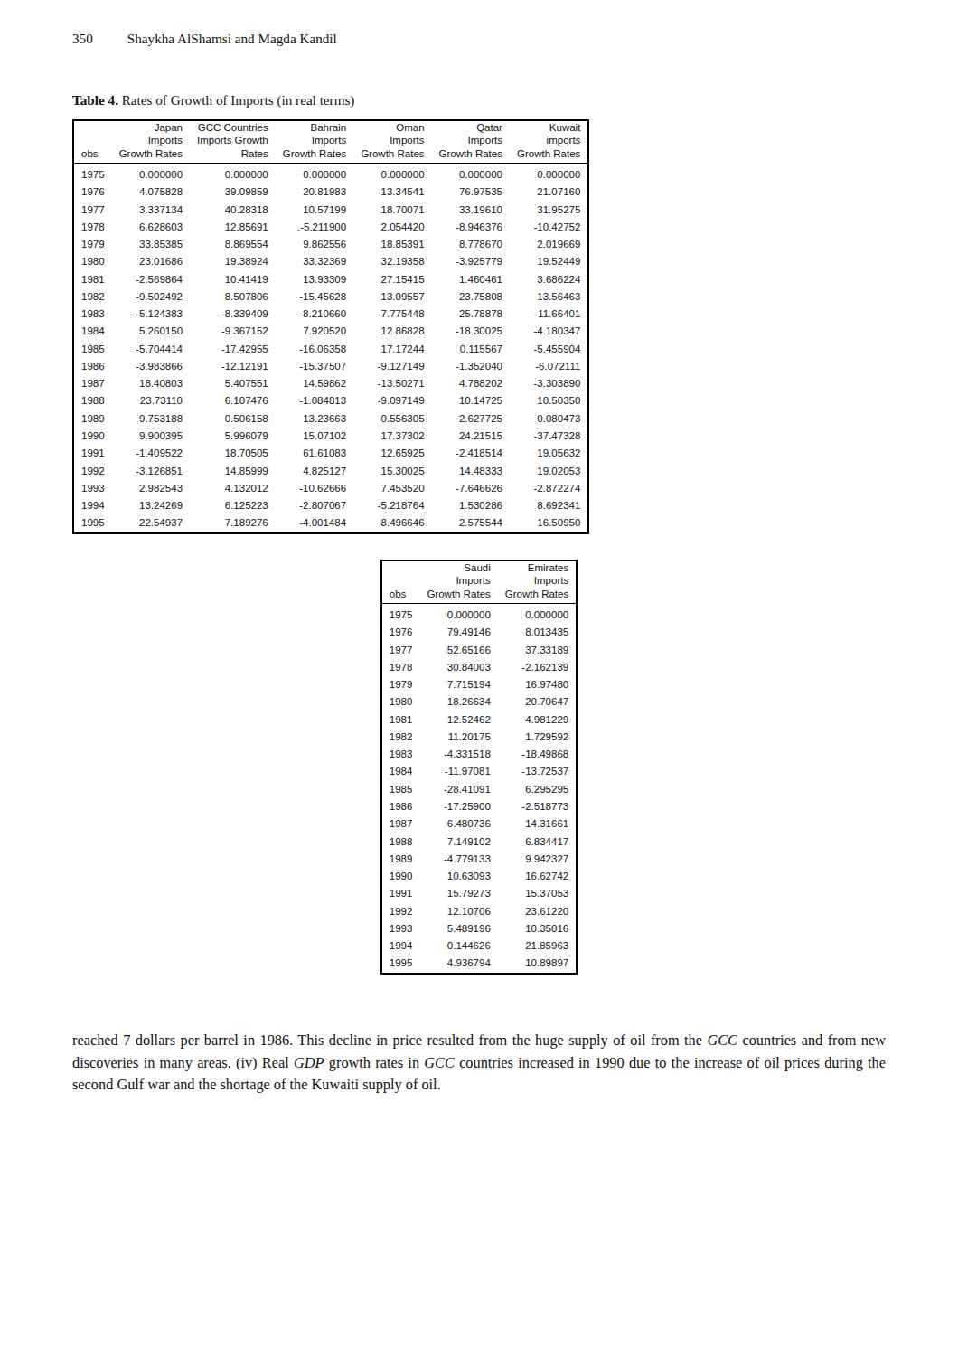350 Shaykha AlShamsi and Magda Kandil
Table 4. Rates of Growth of Imports (in real terms)
| | Japan Imports | GCC Countries Imports Growth | Bahrain Imports | Oman Imports | Qatar Imports | Kuwait imports |
| --- | --- | --- | --- | --- | --- | --- |
| obs | Growth Rates | Rates | Growth Rates | Growth Rates | Growth Rates | Growth Rates |
| 1975 | 0.000000 | 0.000000 | 0.000000 | 0.000000 | 0.000000 | 0.000000 |
| 1976 | 4.075828 | 39.09859 | 20.81983 | -13.34541 | 76.97535 | 21.07160 |
| 1977 | 3.337134 | 40.28318 | 10.57199 | 18.70071 | 33.19610 | 31.95275 |
| 1978 | 6.628603 | 12.85691 | .-5.211900 | 2.054420 | -8.946376 | -10.42752 |
| 1979 | 33.85385 | 8.869554 | 9.862556 | 18.85391 | 8.778670 | 2.019669 |
| 1980 | 23.01686 | 19.38924 | 33.32369 | 32.19358 | -3.925779 | 19.52449 |
| 1981 | -2.569864 | 10.41419 | 13.93309 | 27.15415 | 1.460461 | 3.686224 |
| 1982 | -9.502492 | 8.507806 | -15.45628 | 13.09557 | 23.75808 | 13.56463 |
| 1983 | -5.124383 | -8.339409 | -8.210660 | -7.775448 | -25.78878 | -11.66401 |
| 1984 | 5.260150 | -9.367152 | 7.920520 | 12.86828 | -18.30025 | -4.180347 |
| 1985 | -5.704414 | -17.42955 | -16.06358 | 17.17244 | 0.115567 | -5.455904 |
| 1986 | -3.983866 | -12.12191 | -15.37507 | -9.127149 | -1.352040 | -6.072111 |
| 1987 | 18.40803 | 5.407551 | 14.59862 | -13.50271 | 4.788202 | -3.303890 |
| 1988 | 23.73110 | 6.107476 | -1.084813 | -9.097149 | 10.14725 | 10.50350 |
| 1989 | 9.753188 | 0.506158 | 13.23663 | 0.556305 | 2.627725 | 0.080473 |
| 1990 | 9.900395 | 5.996079 | 15.07102 | 17.37302 | 24.21515 | -37.47328 |
| 1991 | -1.409522 | 18.70505 | 61.61083 | 12.65925 | -2.418514 | 19.05632 |
| 1992 | -3.126851 | 14.85999 | 4.825127 | 15.30025 | 14.48333 | 19.02053 |
| 1993 | 2.982543 | 4.132012 | -10.62666 | 7.453520 | -7.646626 | -2.872274 |
| 1994 | 13.24269 | 6.125223 | -2.807067 | -5.218764 | 1.530286 | 8.692341 |
| 1995 | 22.54937 | 7.189276 | -4.001484 | 8.496646 | 2.575544 | 16.50950 |
| | Saudi Imports | Emirates Imports |
| --- | --- | --- |
| obs | Growth Rates | Growth Rates |
| 1975 | 0.000000 | 0.000000 |
| 1976 | 79.49146 | 8.013435 |
| 1977 | 52.65166 | 37.33189 |
| 1978 | 30.84003 | -2.162139 |
| 1979 | 7.715194 | 16.97480 |
| 1980 | 18.26634 | 20.70647 |
| 1981 | 12.52462 | 4.981229 |
| 1982 | 11.20175 | 1.729592 |
| 1983 | -4.331518 | -18.49868 |
| 1984 | -11.97081 | -13.72537 |
| 1985 | -28.41091 | 6.295295 |
| 1986 | -17.25900 | -2.518773 |
| 1987 | 6.480736 | 14.31661 |
| 1988 | 7.149102 | 6.834417 |
| 1989 | -4.779133 | 9.942327 |
| 1990 | 10.63093 | 16.62742 |
| 1991 | 15.79273 | 15.37053 |
| 1992 | 12.10706 | 23.61220 |
| 1993 | 5.489196 | 10.35016 |
| 1994 | 0.144626 | 21.85963 |
| 1995 | 4.936794 | 10.89897 |
reached 7 dollars per barrel in 1986. This decline in price resulted from the huge supply of oil from the GCC countries and from new discoveries in many areas. (iv) Real GDP growth rates in GCC countries increased in 1990 due to the increase of oil prices during the second Gulf war and the shortage of the Kuwaiti supply of oil.